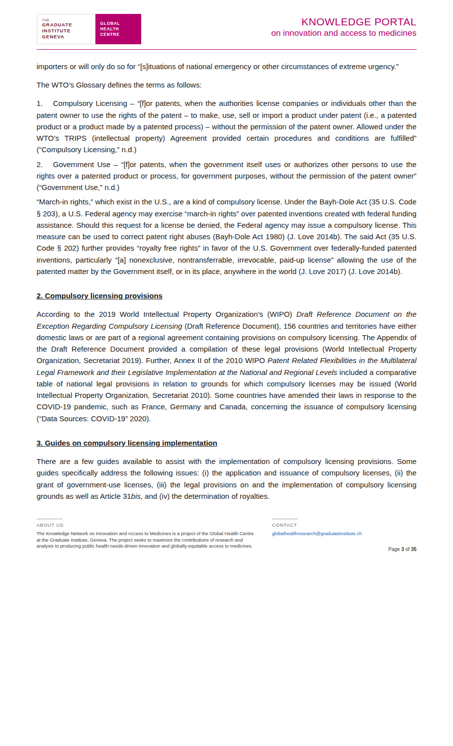The Graduate Institute Geneva
Global Health Centre
KNOWLEDGE PORTAL
on innovation and access to medicines
importers or will only do so for “[s]ituations of national emergency or other circumstances of extreme urgency.”
The WTO’s Glossary defines the terms as follows:
1. Compulsory Licensing – “[f]or patents, when the authorities license companies or individuals other than the patent owner to use the rights of the patent – to make, use, sell or import a product under patent (i.e., a patented product or a product made by a patented process) – without the permission of the patent owner. Allowed under the WTO’s TRIPS (intellectual property) Agreement provided certain procedures and conditions are fulfilled” (“Compulsory Licensing,” n.d.)
2. Government Use – “[f]or patents, when the government itself uses or authorizes other persons to use the rights over a patented product or process, for government purposes, without the permission of the patent owner” (“Government Use,” n.d.)
“March-in rights,” which exist in the U.S., are a kind of compulsory license. Under the Bayh-Dole Act (35 U.S. Code § 203), a U.S. Federal agency may exercise “march-in rights” over patented inventions created with federal funding assistance. Should this request for a license be denied, the Federal agency may issue a compulsory license. This measure can be used to correct patent right abuses (Bayh-Dole Act 1980) (J. Love 2014b). The said Act (35 U.S. Code § 202) further provides “royalty free rights” in favor of the U.S. Government over federally-funded patented inventions, particularly “[a] nonexclusive, nontransferrable, irrevocable, paid-up license” allowing the use of the patented matter by the Government itself, or in its place, anywhere in the world (J. Love 2017) (J. Love 2014b).
2. Compulsory licensing provisions
According to the 2019 World Intellectual Property Organization’s (WIPO) Draft Reference Document on the Exception Regarding Compulsory Licensing (Draft Reference Document), 156 countries and territories have either domestic laws or are part of a regional agreement containing provisions on compulsory licensing. The Appendix of the Draft Reference Document provided a compilation of these legal provisions (World Intellectual Property Organization, Secretariat 2019). Further, Annex II of the 2010 WIPO Patent Related Flexibilities in the Multilateral Legal Framework and their Legislative Implementation at the National and Regional Levels included a comparative table of national legal provisions in relation to grounds for which compulsory licenses may be issued (World Intellectual Property Organization, Secretariat 2010). Some countries have amended their laws in response to the COVID-19 pandemic, such as France, Germany and Canada, concerning the issuance of compulsory licensing (“Data Sources: COVID-19” 2020).
3. Guides on compulsory licensing implementation
There are a few guides available to assist with the implementation of compulsory licensing provisions. Some guides specifically address the following issues: (i) the application and issuance of compulsory licenses, (ii) the grant of government-use licenses, (iii) the legal provisions on and the implementation of compulsory licensing grounds as well as Article 31bis, and (iv) the determination of royalties.
About us
The Knowledge Network on Innovation and Access to Medicines is a project of the Global Health Centre at the Graduate Institute, Geneva. The project seeks to maximize the contributions of research and analysis to producing public health needs-driven innovation and globally-equitable access to medicines.
Contact
globalhealthresearch@graduateinstitute.ch
Page 3 of 35